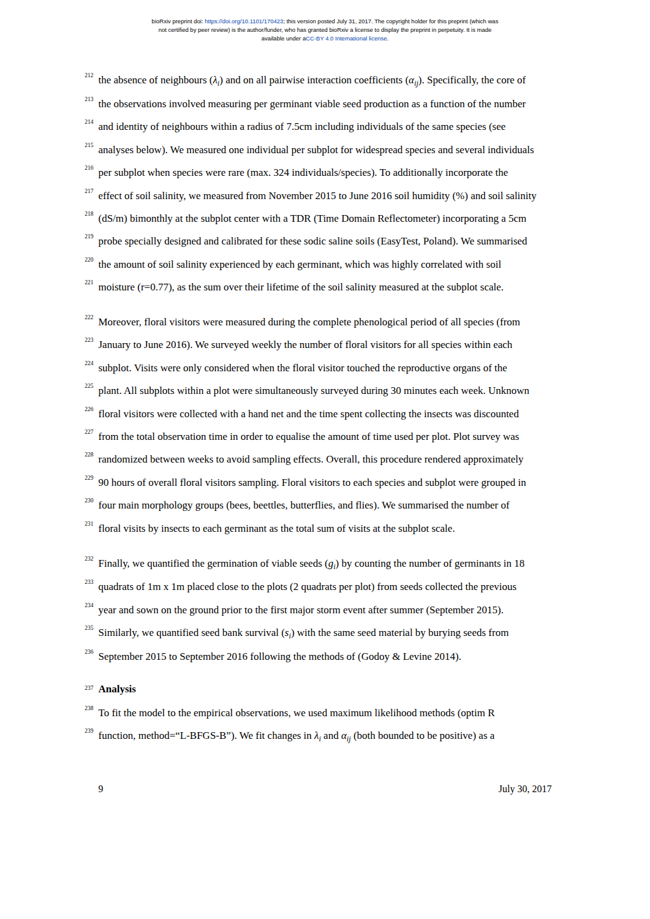bioRxiv preprint doi: https://doi.org/10.1101/170423; this version posted July 31, 2017. The copyright holder for this preprint (which was not certified by peer review) is the author/funder, who has granted bioRxiv a license to display the preprint in perpetuity. It is made available under aCC-BY 4.0 International license.
212
the absence of neighbours (λi) and on all pairwise interaction coefficients (αij). Specifically, the core of
213
the observations involved measuring per germinant viable seed production as a function of the number
214
and identity of neighbours within a radius of 7.5cm including individuals of the same species (see
215
analyses below). We measured one individual per subplot for widespread species and several individuals
216
per subplot when species were rare (max. 324 individuals/species). To additionally incorporate the
217
effect of soil salinity, we measured from November 2015 to June 2016 soil humidity (%) and soil salinity
218
(dS/m) bimonthly at the subplot center with a TDR (Time Domain Reflectometer) incorporating a 5cm
219
probe specially designed and calibrated for these sodic saline soils (EasyTest, Poland). We summarised
220
the amount of soil salinity experienced by each germinant, which was highly correlated with soil
221
moisture (r=0.77), as the sum over their lifetime of the soil salinity measured at the subplot scale.
222
Moreover, floral visitors were measured during the complete phenological period of all species (from
223
January to June 2016). We surveyed weekly the number of floral visitors for all species within each
224
subplot. Visits were only considered when the floral visitor touched the reproductive organs of the
225
plant. All subplots within a plot were simultaneously surveyed during 30 minutes each week. Unknown
226
floral visitors were collected with a hand net and the time spent collecting the insects was discounted
227
from the total observation time in order to equalise the amount of time used per plot. Plot survey was
228
randomized between weeks to avoid sampling effects. Overall, this procedure rendered approximately
229
90 hours of overall floral visitors sampling. Floral visitors to each species and subplot were grouped in
230
four main morphology groups (bees, beettles, butterflies, and flies). We summarised the number of
231
floral visits by insects to each germinant as the total sum of visits at the subplot scale.
232
Finally, we quantified the germination of viable seeds (gi) by counting the number of germinants in 18
233
quadrats of 1m x 1m placed close to the plots (2 quadrats per plot) from seeds collected the previous
234
year and sown on the ground prior to the first major storm event after summer (September 2015).
235
Similarly, we quantified seed bank survival (si) with the same seed material by burying seeds from
236
September 2015 to September 2016 following the methods of (Godoy & Levine 2014).
237 Analysis
238
To fit the model to the empirical observations, we used maximum likelihood methods (optim R
239
function, method=“L-BFGS-B”). We fit changes in λi and αij (both bounded to be positive) as a
9 July 30, 2017